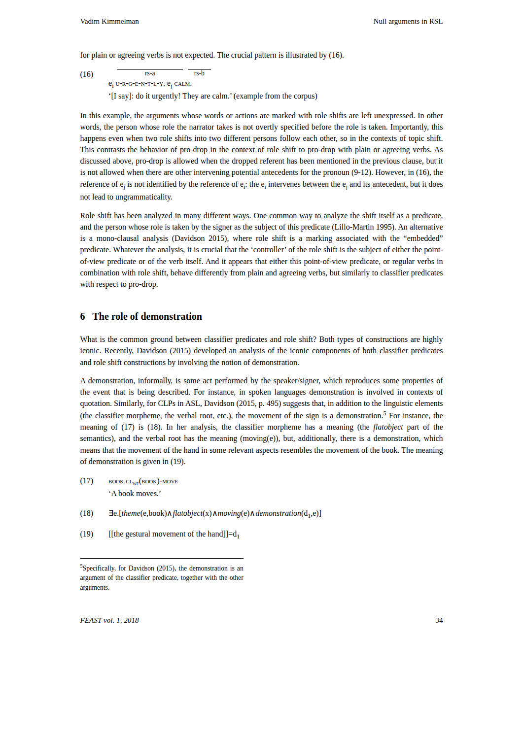Vadim Kimmelman
Null arguments in RSL
for plain or agreeing verbs is not expected. The crucial pattern is illustrated by (16).
(16)
rs-a rs-b
ei u-r-g-e-n-t-l-y. ej calm.
‘[I say]: do it urgently! They are calm.’ (example from the corpus)
In this example, the arguments whose words or actions are marked with role shifts are left unexpressed. In other words, the person whose role the narrator takes is not overtly specified before the role is taken. Importantly, this happens even when two role shifts into two different persons follow each other, so in the contexts of topic shift. This contrasts the behavior of pro-drop in the context of role shift to pro-drop with plain or agreeing verbs. As discussed above, pro-drop is allowed when the dropped referent has been mentioned in the previous clause, but it is not allowed when there are other intervening potential antecedents for the pronoun (9-12). However, in (16), the reference of ej is not identified by the reference of ei: the ei intervenes between the ej and its antecedent, but it does not lead to ungrammaticality.
Role shift has been analyzed in many different ways. One common way to analyze the shift itself as a predicate, and the person whose role is taken by the signer as the subject of this predicate (Lillo-Martin 1995). An alternative is a mono-clausal analysis (Davidson 2015), where role shift is a marking associated with the “embedded” predicate. Whatever the analysis, it is crucial that the ‘controller’ of the role shift is the subject of either the point-of-view predicate or of the verb itself. And it appears that either this point-of-view predicate, or regular verbs in combination with role shift, behave differently from plain and agreeing verbs, but similarly to classifier predicates with respect to pro-drop.
6 The role of demonstration
What is the common ground between classifier predicates and role shift? Both types of constructions are highly iconic. Recently, Davidson (2015) developed an analysis of the iconic components of both classifier predicates and role shift constructions by involving the notion of demonstration.
A demonstration, informally, is some act performed by the speaker/signer, which reproduces some properties of the event that is being described. For instance, in spoken languages demonstration is involved in contexts of quotation. Similarly, for CLPs in ASL, Davidson (2015, p. 495) suggests that, in addition to the linguistic elements (the classifier morpheme, the verbal root, etc.), the movement of the sign is a demonstration.5 For instance, the meaning of (17) is (18). In her analysis, the classifier morpheme has a meaning (the flatobject part of the semantics), and the verbal root has the meaning (moving(e)), but, additionally, there is a demonstration, which means that the movement of the hand in some relevant aspects resembles the movement of the book. The meaning of demonstration is given in (19).
(17)
book clwe(book)-move
‘A book moves.’
(18)
∃e.[theme(e,book)∧flatobject(x)∧moving(e)∧demonstration(d1,e)]
(19)
[[the gestural movement of the hand]]=d1
5 Specifically, for Davidson (2015), the demonstration is an argument of the classifier predicate, together with the other arguments.
FEAST vol. 1, 2018
34